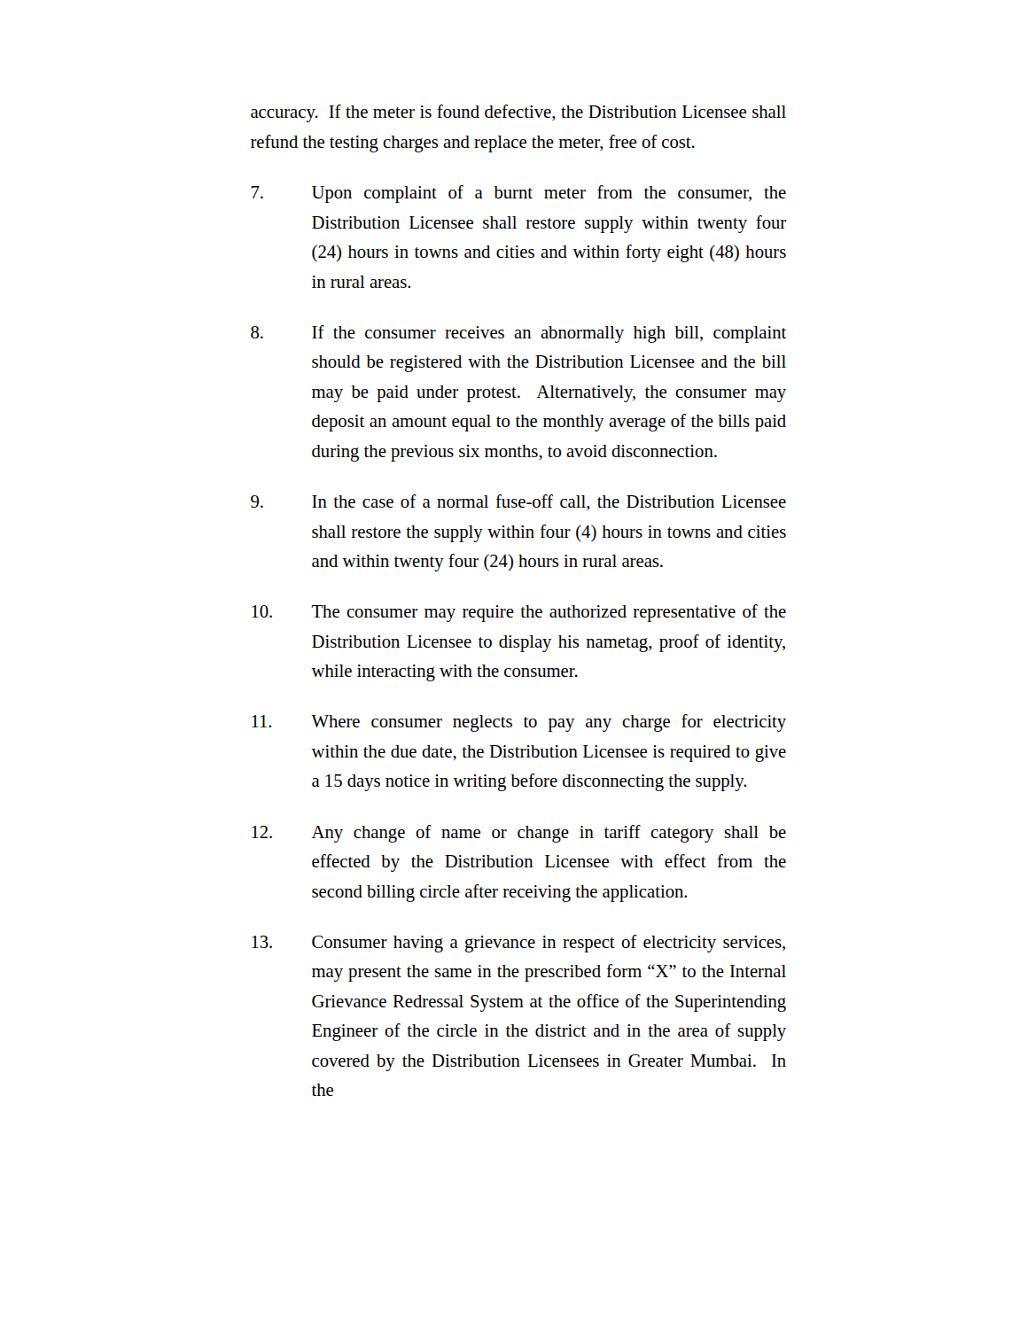accuracy. If the meter is found defective, the Distribution Licensee shall refund the testing charges and replace the meter, free of cost.
7. Upon complaint of a burnt meter from the consumer, the Distribution Licensee shall restore supply within twenty four (24) hours in towns and cities and within forty eight (48) hours in rural areas.
8. If the consumer receives an abnormally high bill, complaint should be registered with the Distribution Licensee and the bill may be paid under protest. Alternatively, the consumer may deposit an amount equal to the monthly average of the bills paid during the previous six months, to avoid disconnection.
9. In the case of a normal fuse-off call, the Distribution Licensee shall restore the supply within four (4) hours in towns and cities and within twenty four (24) hours in rural areas.
10. The consumer may require the authorized representative of the Distribution Licensee to display his nametag, proof of identity, while interacting with the consumer.
11. Where consumer neglects to pay any charge for electricity within the due date, the Distribution Licensee is required to give a 15 days notice in writing before disconnecting the supply.
12. Any change of name or change in tariff category shall be effected by the Distribution Licensee with effect from the second billing circle after receiving the application.
13. Consumer having a grievance in respect of electricity services, may present the same in the prescribed form “X” to the Internal Grievance Redressal System at the office of the Superintending Engineer of the circle in the district and in the area of supply covered by the Distribution Licensees in Greater Mumbai. In the